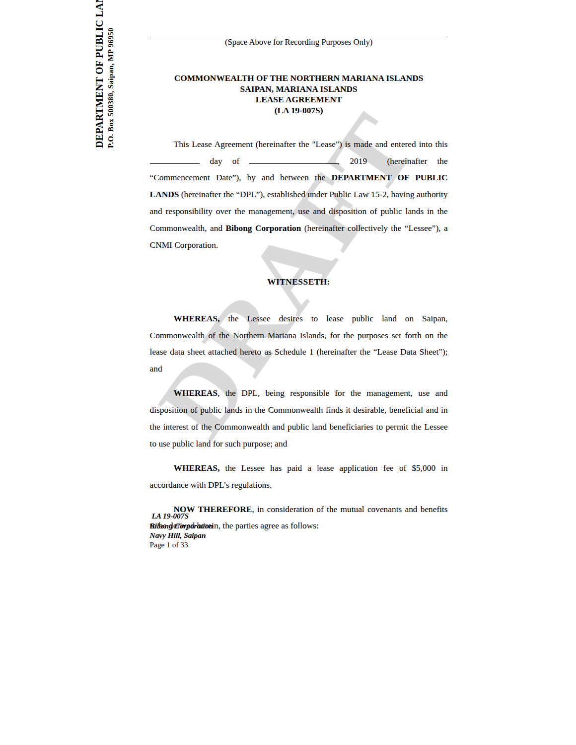DEPARTMENT OF PUBLIC LANDS P.O. Box 500380, Saipan, MP 96950
DRAFT
(Space Above for Recording Purposes Only)
COMMONWEALTH OF THE NORTHERN MARIANA ISLANDS
SAIPAN, MARIANA ISLANDS
LEASE AGREEMENT
(LA 19-007S)
This Lease Agreement (hereinafter the "Lease") is made and entered into this day of , 2019 (hereinafter the “Commencement Date”), by and between the DEPARTMENT OF PUBLIC LANDS (hereinafter the “DPL”), established under Public Law 15-2, having authority and responsibility over the management, use and disposition of public lands in the Commonwealth, and Bibong Corporation (hereinafter collectively the “Lessee”), a CNMI Corporation.
WITNESSETH:
WHEREAS, the Lessee desires to lease public land on Saipan, Commonwealth of the Northern Mariana Islands, for the purposes set forth on the lease data sheet attached hereto as Schedule 1 (hereinafter the “Lease Data Sheet”); and
WHEREAS, the DPL, being responsible for the management, use and disposition of public lands in the Commonwealth finds it desirable, beneficial and in the interest of the Commonwealth and public land beneficiaries to permit the Lessee to use public land for such purpose; and
WHEREAS, the Lessee has paid a lease application fee of $5,000 in accordance with DPL’s regulations.
NOW THEREFORE, in consideration of the mutual covenants and benefits to be derived herein, the parties agree as follows:
LA 19-007S
Bibong Corporation
Navy Hill, Saipan
Page 1 of 33